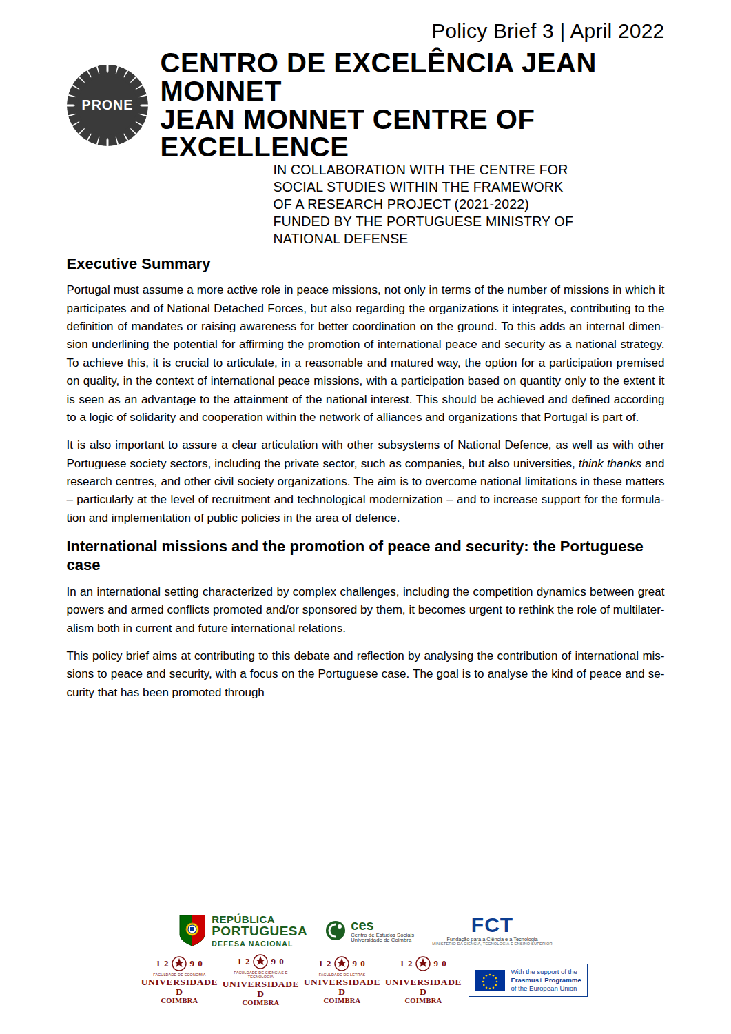Policy Brief 3 | April 2022
PRONE
Centro de Excelência Jean Monnet Jean Monnet Centre of Excellence
IN COLLABORATION WITH THE CENTRE FOR
SOCIAL STUDIES WITHIN THE FRAMEWORK
OF A RESEARCH PROJECT (2021-2022)
FUNDED BY THE PORTUGUESE MINISTRY OF
NATIONAL DEFENSE
Executive Summary
Portugal must assume a more active role in peace missions, not only in terms of the number of missions in which it participates and of National Detached Forces, but also regarding the organizations it integrates, contributing to the definition of mandates or raising awareness for better coordination on the ground. To this adds an internal dimension underlining the potential for affirming the promotion of international peace and security as a national strategy. To achieve this, it is crucial to articulate, in a reasonable and matured way, the option for a participation premised on quality, in the context of international peace missions, with a participation based on quantity only to the extent it is seen as an advantage to the attainment of the national interest. This should be achieved and defined according to a logic of solidarity and cooperation within the network of alliances and organizations that Portugal is part of.
It is also important to assure a clear articulation with other subsystems of National Defence, as well as with other Portuguese society sectors, including the private sector, such as companies, but also universities, think thanks and research centres, and other civil society organizations. The aim is to overcome national limitations in these matters – particularly at the level of recruitment and technological modernization – and to increase support for the formulation and implementation of public policies in the area of defence.
International missions and the promotion of peace and security: the Portuguese case
In an international setting characterized by complex challenges, including the competition dynamics between great powers and armed conflicts promoted and/or sponsored by them, it becomes urgent to rethink the role of multilateralism both in current and future international relations.
This policy brief aims at contributing to this debate and reflection by analysing the contribution of international missions to peace and security, with a focus on the Portuguese case. The goal is to analyse the kind of peace and security that has been promoted through
REPÚBLICA PORTUGUESA DEFESA NACIONAL
ces Centro de Estudos Sociais Universidade de Coimbra
FCT Fundação para a Ciência e a Tecnologia MINISTÉRIO DA CIÊNCIA, TECNOLOGIA E ENSINO SUPERIOR
1 2 9 0
FACULDADE DE ECONOMIA
UNIVERSIDADE DCOIMBRA
1 2 9 0
FACULDADE DE CIÊNCIAS E TECNOLOGIA
UNIVERSIDADE DCOIMBRA
1 2 9 0
FACULDADE DE LETRAS
UNIVERSIDADE DCOIMBRA
1 2 9 0
UNIVERSIDADE DCOIMBRA
With the support of the
Erasmus+ Programme
of the European Union